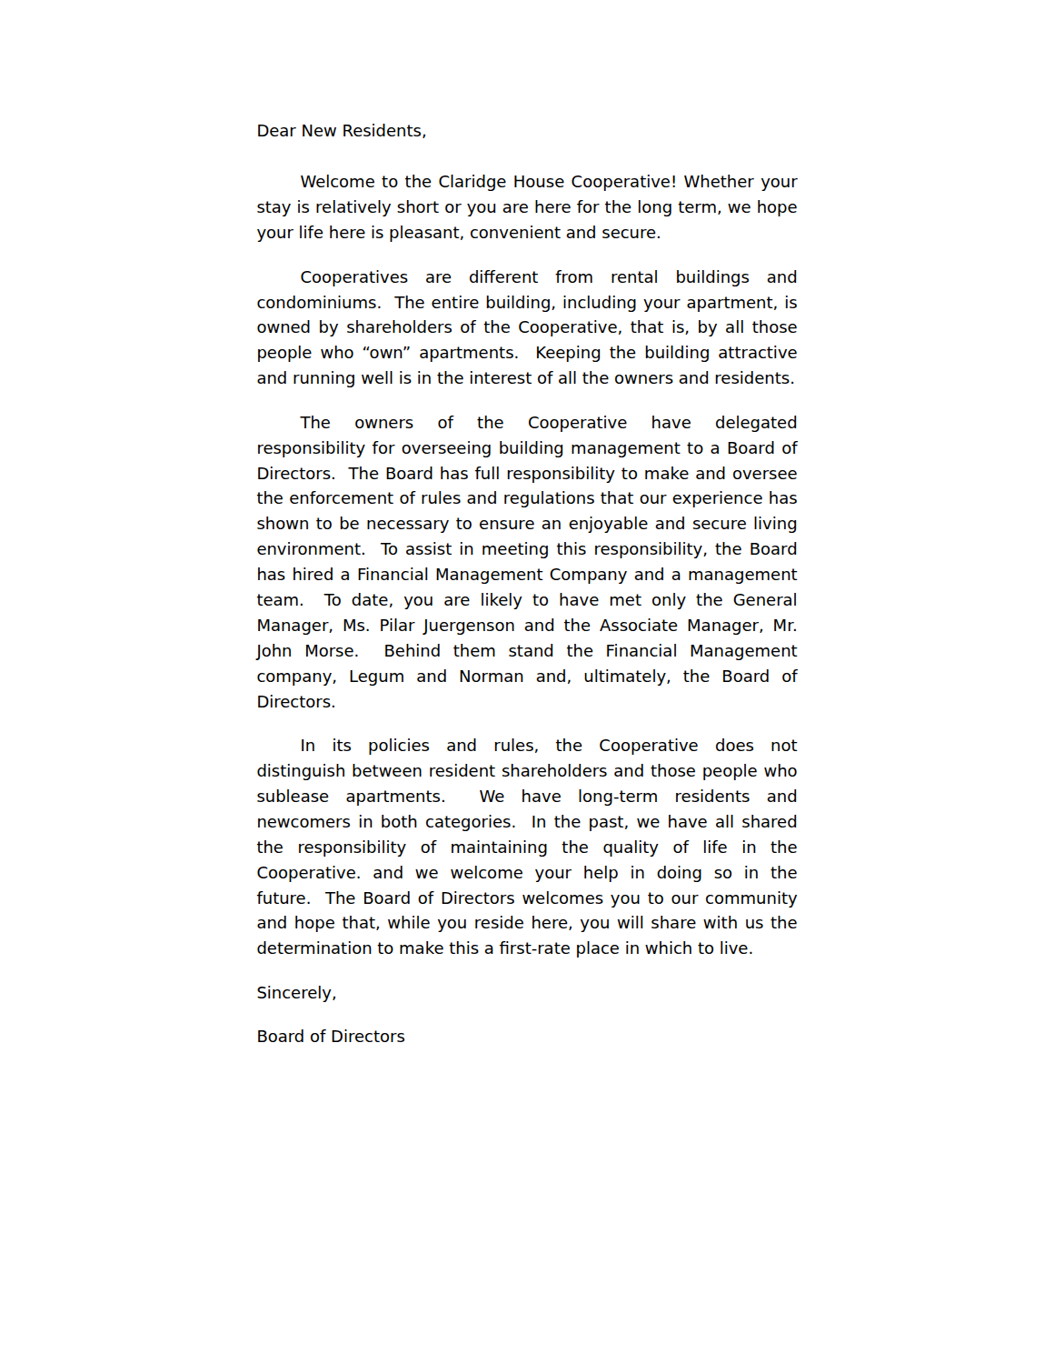Dear New Residents,
Welcome to the Claridge House Cooperative! Whether your stay is relatively short or you are here for the long term, we hope your life here is pleasant, convenient and secure.
Cooperatives are different from rental buildings and condominiums. The entire building, including your apartment, is owned by shareholders of the Cooperative, that is, by all those people who “own” apartments. Keeping the building attractive and running well is in the interest of all the owners and residents.
The owners of the Cooperative have delegated responsibility for overseeing building management to a Board of Directors. The Board has full responsibility to make and oversee the enforcement of rules and regulations that our experience has shown to be necessary to ensure an enjoyable and secure living environment. To assist in meeting this responsibility, the Board has hired a Financial Management Company and a management team. To date, you are likely to have met only the General Manager, Ms. Pilar Juergenson and the Associate Manager, Mr. John Morse. Behind them stand the Financial Management company, Legum and Norman and, ultimately, the Board of Directors.
In its policies and rules, the Cooperative does not distinguish between resident shareholders and those people who sublease apartments. We have long-term residents and newcomers in both categories. In the past, we have all shared the responsibility of maintaining the quality of life in the Cooperative. and we welcome your help in doing so in the future. The Board of Directors welcomes you to our community and hope that, while you reside here, you will share with us the determination to make this a first-rate place in which to live.
Sincerely,
Board of Directors